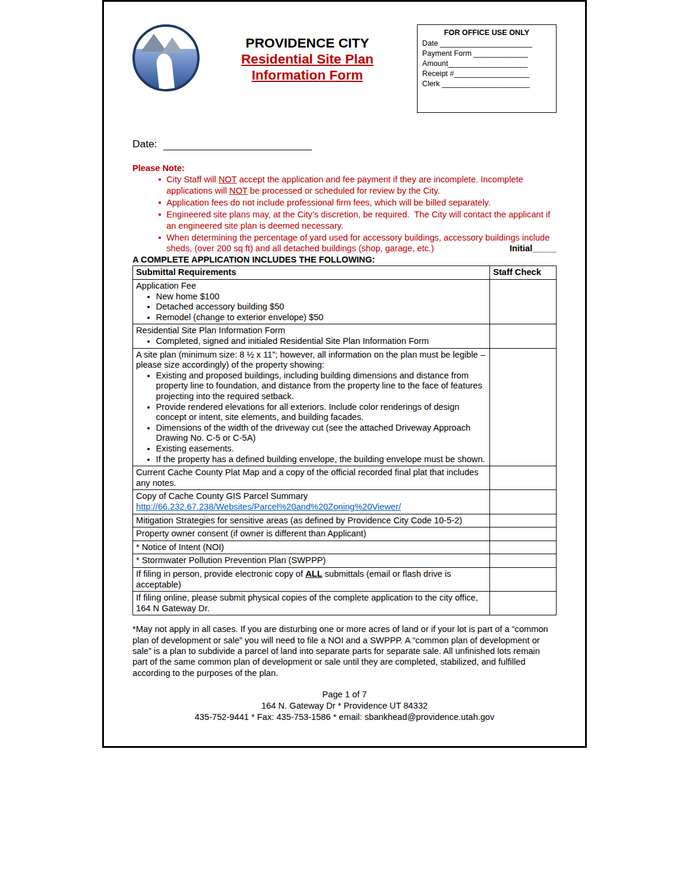PROVIDENCE CITY
Residential Site Plan
Information Form
FOR OFFICE USE ONLY
Date ______________________
Payment Form _____________
Amount___________________
Receipt #__________________
Clerk _____________________
Date:
Please Note:
City Staff will NOT accept the application and fee payment if they are incomplete. Incomplete applications will NOT be processed or scheduled for review by the City.
Application fees do not include professional firm fees, which will be billed separately.
Engineered site plans may, at the City’s discretion, be required. The City will contact the applicant if an engineered site plan is deemed necessary.
When determining the percentage of yard used for accessory buildings, accessory buildings include sheds, (over 200 sq ft) and all detached buildings (shop, garage, etc.) Initial_____
A COMPLETE APPLICATION INCLUDES THE FOLLOWING:
| Submittal Requirements | Staff Check |
| --- | --- |
| Application Fee New home $100 Detached accessory building $50 Remodel (change to exterior envelope) $50 | |
| Residential Site Plan Information Form Completed, signed and initialed Residential Site Plan Information Form | |
| A site plan (minimum size: 8 ½ x 11”; however, all information on the plan must be legible – please size accordingly) of the property showing: Existing and proposed buildings, including building dimensions and distance from property line to foundation, and distance from the property line to the face of features projecting into the required setback. Provide rendered elevations for all exteriors. Include color renderings of design concept or intent, site elements, and building facades. Dimensions of the width of the driveway cut (see the attached Driveway Approach Drawing No. C-5 or C-5A) Existing easements. If the property has a defined building envelope, the building envelope must be shown. | |
| Current Cache County Plat Map and a copy of the official recorded final plat that includes any notes. | |
| Copy of Cache County GIS Parcel Summary http://66.232.67.238/Websites/Parcel%20and%20Zoning%20Viewer/ | |
| Mitigation Strategies for sensitive areas (as defined by Providence City Code 10-5-2) | |
| Property owner consent (if owner is different than Applicant) | |
| * Notice of Intent (NOI) | |
| * Stormwater Pollution Prevention Plan (SWPPP) | |
| If filing in person, provide electronic copy of ALL submittals (email or flash drive is acceptable) | |
| If filing online, please submit physical copies of the complete application to the city office, 164 N Gateway Dr. | |
*May not apply in all cases. If you are disturbing one or more acres of land or if your lot is part of a “common plan of development or sale” you will need to file a NOI and a SWPPP. A “common plan of development or sale” is a plan to subdivide a parcel of land into separate parts for separate sale. All unfinished lots remain part of the same common plan of development or sale until they are completed, stabilized, and fulfilled according to the purposes of the plan.
Page 1 of 7
164 N. Gateway Dr * Providence UT 84332
435-752-9441 * Fax: 435-753-1586 * email: sbankhead@providence.utah.gov